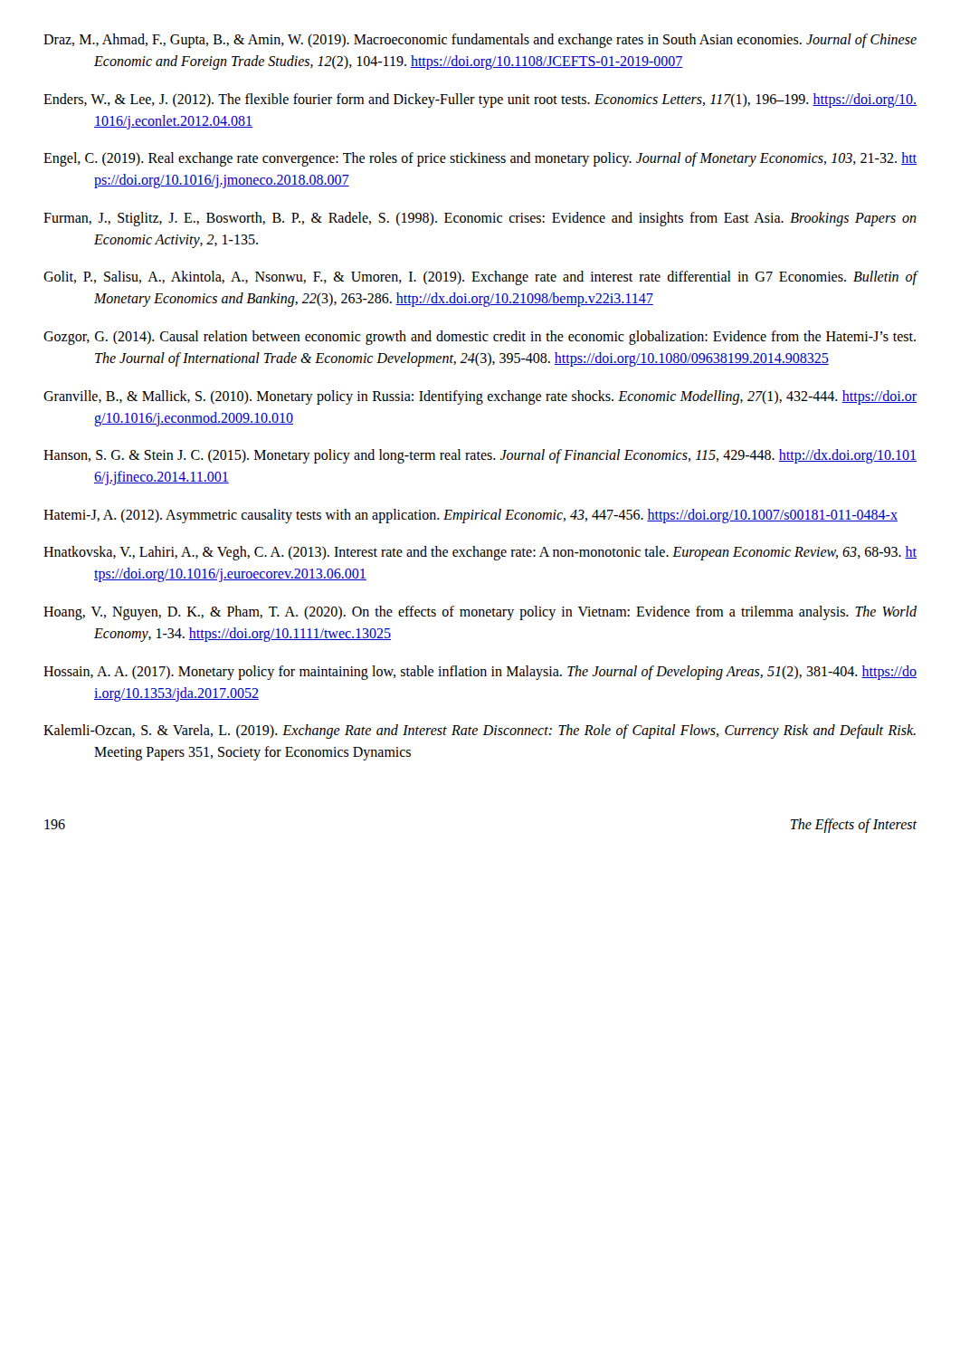Draz, M., Ahmad, F., Gupta, B., & Amin, W. (2019). Macroeconomic fundamentals and exchange rates in South Asian economies. Journal of Chinese Economic and Foreign Trade Studies, 12(2), 104-119. https://doi.org/10.1108/JCEFTS-01-2019-0007
Enders, W., & Lee, J. (2012). The flexible fourier form and Dickey-Fuller type unit root tests. Economics Letters, 117(1), 196–199. https://doi.org/10.1016/j.econlet.2012.04.081
Engel, C. (2019). Real exchange rate convergence: The roles of price stickiness and monetary policy. Journal of Monetary Economics, 103, 21-32. https://doi.org/10.1016/j.jmoneco.2018.08.007
Furman, J., Stiglitz, J. E., Bosworth, B. P., & Radele, S. (1998). Economic crises: Evidence and insights from East Asia. Brookings Papers on Economic Activity, 2, 1-135.
Golit, P., Salisu, A., Akintola, A., Nsonwu, F., & Umoren, I. (2019). Exchange rate and interest rate differential in G7 Economies. Bulletin of Monetary Economics and Banking, 22(3), 263-286. http://dx.doi.org/10.21098/bemp.v22i3.1147
Gozgor, G. (2014). Causal relation between economic growth and domestic credit in the economic globalization: Evidence from the Hatemi-J’s test. The Journal of International Trade & Economic Development, 24(3), 395-408. https://doi.org/10.1080/09638199.2014.908325
Granville, B., & Mallick, S. (2010). Monetary policy in Russia: Identifying exchange rate shocks. Economic Modelling, 27(1), 432-444. https://doi.org/10.1016/j.econmod.2009.10.010
Hanson, S. G. & Stein J. C. (2015). Monetary policy and long-term real rates. Journal of Financial Economics, 115, 429-448. http://dx.doi.org/10.1016/j.jfineco.2014.11.001
Hatemi-J, A. (2012). Asymmetric causality tests with an application. Empirical Economic, 43, 447-456. https://doi.org/10.1007/s00181-011-0484-x
Hnatkovska, V., Lahiri, A., & Vegh, C. A. (2013). Interest rate and the exchange rate: A non-monotonic tale. European Economic Review, 63, 68-93. https://doi.org/10.1016/j.euroecorev.2013.06.001
Hoang, V., Nguyen, D. K., & Pham, T. A. (2020). On the effects of monetary policy in Vietnam: Evidence from a trilemma analysis. The World Economy, 1-34. https://doi.org/10.1111/twec.13025
Hossain, A. A. (2017). Monetary policy for maintaining low, stable inflation in Malaysia. The Journal of Developing Areas, 51(2), 381-404. https://doi.org/10.1353/jda.2017.0052
Kalemli-Ozcan, S. & Varela, L. (2019). Exchange Rate and Interest Rate Disconnect: The Role of Capital Flows, Currency Risk and Default Risk. Meeting Papers 351, Society for Economics Dynamics
196 The Effects of Interest